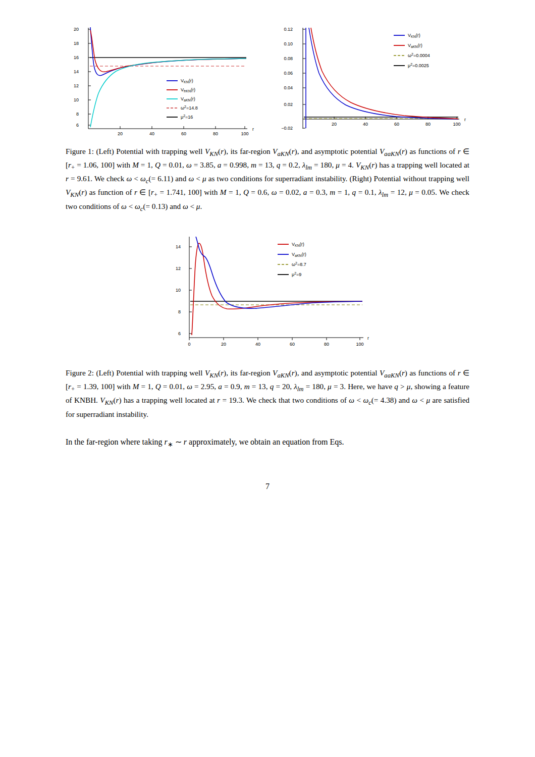20 18 16 14 12 10 8 6 20 40 60 80 100 r VKN(r) VfrKN(r) VaKN(r) ω2=14.8 μ2=16
0.12 0.10 0.08 0.06 0.04 0.02 −0.02 20 40 60 80 100 r VKN(r) VaKN(r) ω2=0.0004 μ2=0.0025
Figure 1: (Left) Potential with trapping well VKN(r), its far-region VaKN(r), and asymptotic potential VaaKN(r) as functions of r ∈ [r+ = 1.06, 100] with M = 1, Q = 0.01, ω = 3.85, a = 0.998, m = 13, q = 0.2, λlm = 180, μ = 4. VKN(r) has a trapping well located at r = 9.61. We check ω < ωc(= 6.11) and ω < μ as two conditions for superradiant instability. (Right) Potential without trapping well VKN(r) as function of r ∈ [r+ = 1.741, 100] with M = 1, Q = 0.6, ω = 0.02, a = 0.3, m = 1, q = 0.1, λlm = 12, μ = 0.05. We check two conditions of ω < ωc(= 0.13) and ω < μ.
14 12 10 8 6 0 20 40 60 80 100 r VKN(r) VaKN(r) ω2=8.7 μ2=9
Figure 2: (Left) Potential with trapping well VKN(r), its far-region VaKN(r), and asymptotic potential VaaKN(r) as functions of r ∈ [r+ = 1.39, 100] with M = 1, Q = 0.01, ω = 2.95, a = 0.9, m = 13, q = 20, λlm = 180, μ = 3. Here, we have q > μ, showing a feature of KNBH. VKN(r) has a trapping well located at r = 19.3. We check that two conditions of ω < ωc(= 4.38) and ω < μ are satisfied for superradiant instability.
In the far-region where taking r∗ ∼ r approximately, we obtain an equation from Eqs.
7